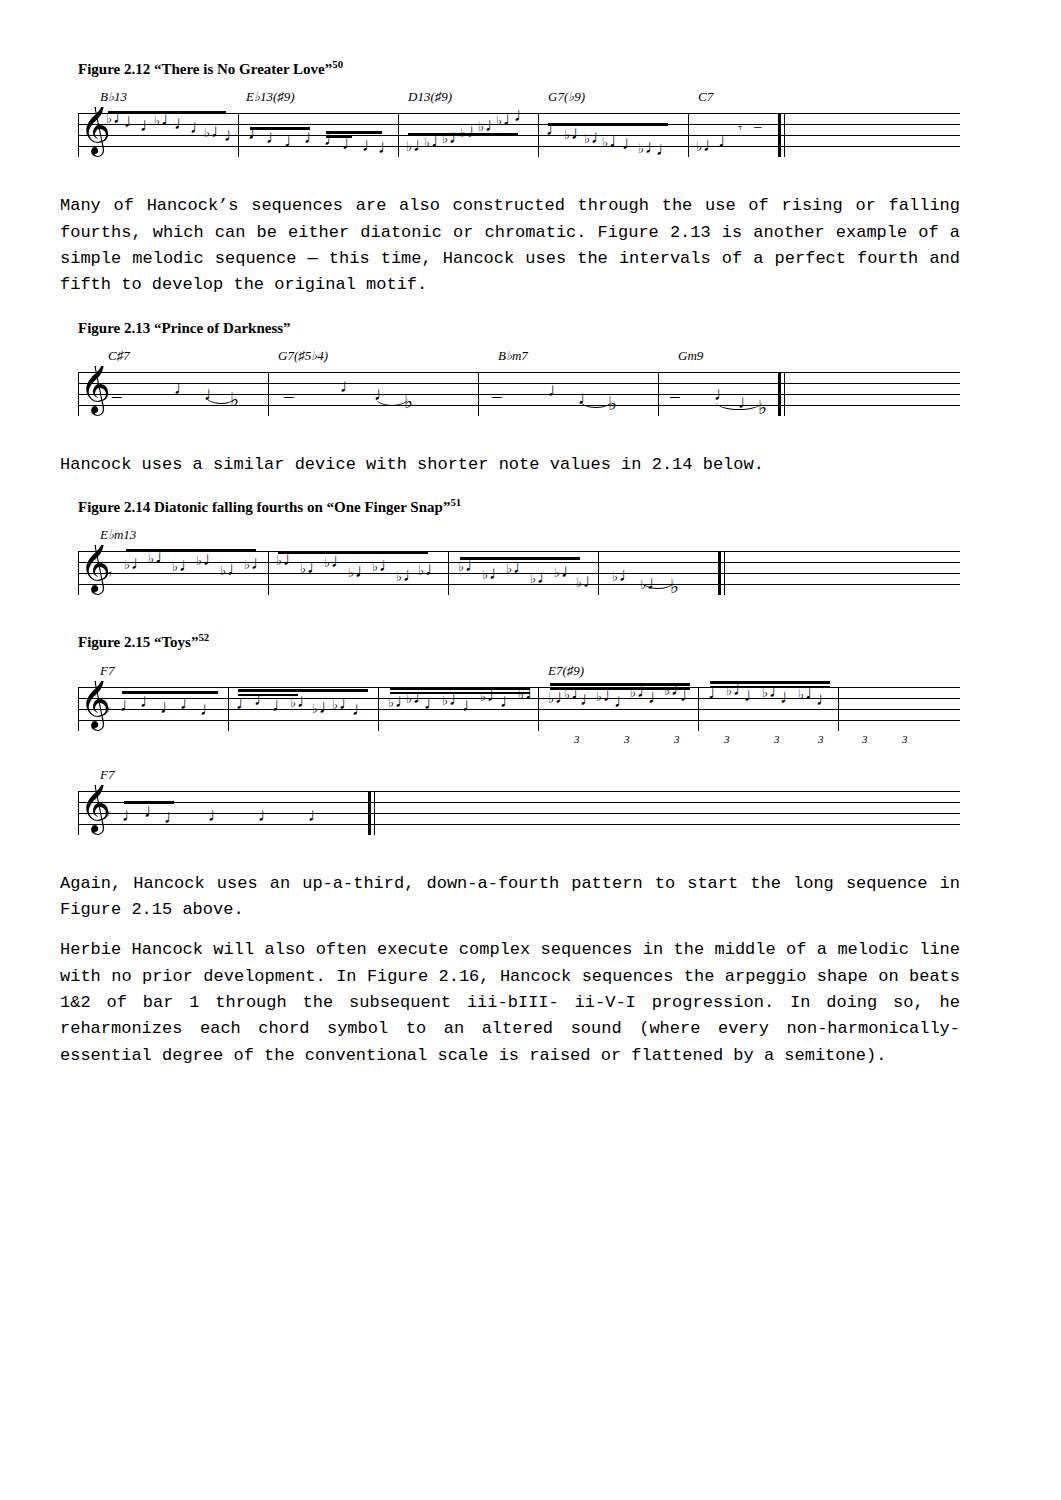Figure 2.12 “There is No Greater Love”50
B♭13 E♭13(♯9) D13(♯9) G7(♭9) C7
𝄞
♩ ♩ ♩ ♩ ♩ ♩ ♩ ♩
♩ ♩ ♩ ♩
♩ ♩ ♩ ♩
♩ ♩ ♩ ♩ ♩ ♩ ♩
♩ ♩ ♩ ♩ ♩ ♩ ♩ ♩ ♩ 𝄾 –
Many of Hancock’s sequences are also constructed through the use of rising or falling fourths, which can be either diatonic or chromatic. Figure 2.13 is another example of a simple melodic sequence — this time, Hancock uses the intervals of a perfect fourth and fifth to develop the original motif.
Figure 2.13 “Prince of Darkness”
C♯7 G7(♯5♭4) B♭m7 Gm9
𝄞
– ♩ ♩ ♭ – ♩ ♩ ♭ – ♩ ♩ ♭ – ♩ ♩ ♭
Hancock uses a similar device with shorter note values in 2.14 below.
Figure 2.14 Diatonic falling fourths on “One Finger Snap”51
E♭m13
𝄞
𝄾
♩ ♩ ♩ ♩ ♩ ♩
♩ ♩ ♩ ♩ ♩ ♩ ♩
♩ ♩ ♩ ♩ ♩ ♩ ♩ ♩ ♭
Figure 2.15 “Toys”52
F7 E7(♯9)
𝄞
𝄾
♩ ♩ ♩ ♩ ♩
♩ ♩ ♩ ♩ ♩ ♩ ♩
♩ ♩ ♩ ♩ ♩ ♩ ♩ ♩
♩ ♩ ♩ ♩ ♩ ♩ ♩ ♩ ♩
♩ ♩ ♩ ♩ ♩ ♩ ♩
3 3 3 3 3 3 3 3
F7
𝄞
𝄾
♩ ♩ ♩ ♩ ♩ ♩
Again, Hancock uses an up-a-third, down-a-fourth pattern to start the long sequence in Figure 2.15 above.
Herbie Hancock will also often execute complex sequences in the middle of a melodic line with no prior development. In Figure 2.16, Hancock sequences the arpeggio shape on beats 1&2 of bar 1 through the subsequent iii-bIII- ii-V-I progression. In doing so, he reharmonizes each chord symbol to an altered sound (where every non-harmonically-essential degree of the conventional scale is raised or flattened by a semitone).